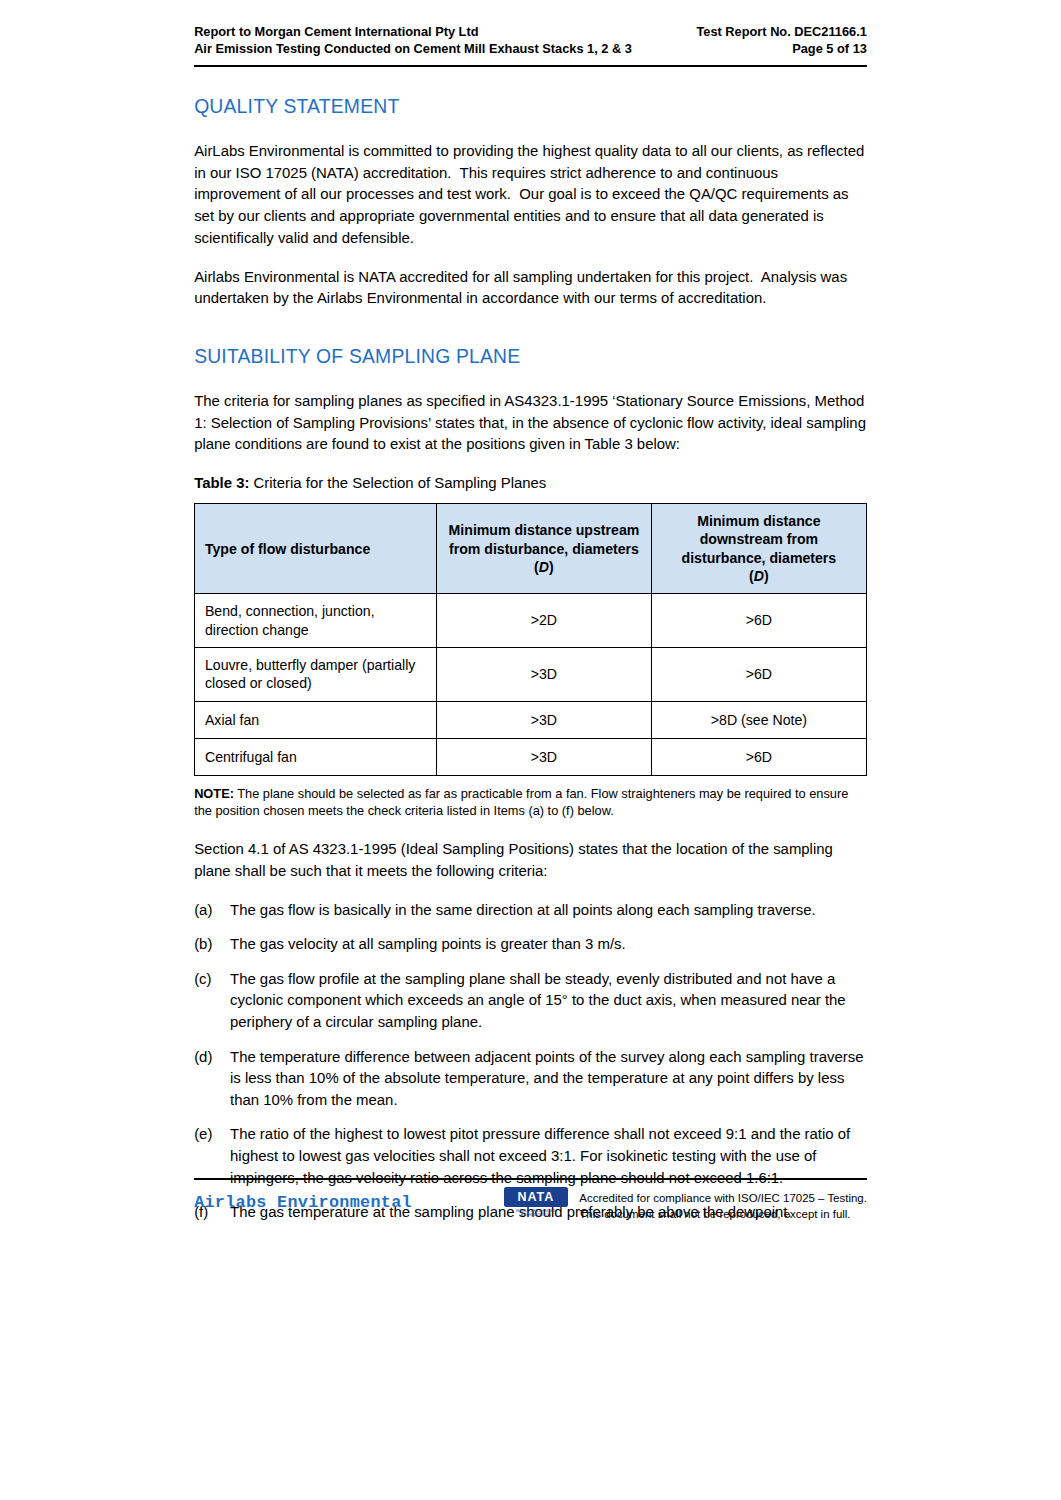Report to Morgan Cement International Pty Ltd
Test Report No. DEC21166.1
Air Emission Testing Conducted on Cement Mill Exhaust Stacks 1, 2 & 3
Page 5 of 13
QUALITY STATEMENT
AirLabs Environmental is committed to providing the highest quality data to all our clients, as reflected in our ISO 17025 (NATA) accreditation. This requires strict adherence to and continuous improvement of all our processes and test work. Our goal is to exceed the QA/QC requirements as set by our clients and appropriate governmental entities and to ensure that all data generated is scientifically valid and defensible.
Airlabs Environmental is NATA accredited for all sampling undertaken for this project. Analysis was undertaken by the Airlabs Environmental in accordance with our terms of accreditation.
SUITABILITY OF SAMPLING PLANE
The criteria for sampling planes as specified in AS4323.1-1995 ‘Stationary Source Emissions, Method 1: Selection of Sampling Provisions’ states that, in the absence of cyclonic flow activity, ideal sampling plane conditions are found to exist at the positions given in Table 3 below:
Table 3: Criteria for the Selection of Sampling Planes
| Type of flow disturbance | Minimum distance upstream from disturbance, diameters ( D ) | Minimum distance downstream from disturbance, diameters ( D ) |
| --- | --- | --- |
| Bend, connection, junction, direction change | >2D | >6D |
| Louvre, butterfly damper (partially closed or closed) | >3D | >6D |
| Axial fan | >3D | >8D (see Note) |
| Centrifugal fan | >3D | >6D |
NOTE: The plane should be selected as far as practicable from a fan. Flow straighteners may be required to ensure the position chosen meets the check criteria listed in Items (a) to (f) below.
Section 4.1 of AS 4323.1-1995 (Ideal Sampling Positions) states that the location of the sampling plane shall be such that it meets the following criteria:
(a) The gas flow is basically in the same direction at all points along each sampling traverse.
(b) The gas velocity at all sampling points is greater than 3 m/s.
(c) The gas flow profile at the sampling plane shall be steady, evenly distributed and not have a cyclonic component which exceeds an angle of 15° to the duct axis, when measured near the periphery of a circular sampling plane.
(d) The temperature difference between adjacent points of the survey along each sampling traverse is less than 10% of the absolute temperature, and the temperature at any point differs by less than 10% from the mean.
(e) The ratio of the highest to lowest pitot pressure difference shall not exceed 9:1 and the ratio of highest to lowest gas velocities shall not exceed 3:1. For isokinetic testing with the use of impingers, the gas velocity ratio across the sampling plane should not exceed 1.6:1.
(f) The gas temperature at the sampling plane should preferably be above the dewpoint.
Airlabs Environmental
NATA WORLD RECOGNISED
ACCREDITATION
Accredited for compliance with ISO/IEC 17025 – Testing.
This document shall not be reproduced, except in full.